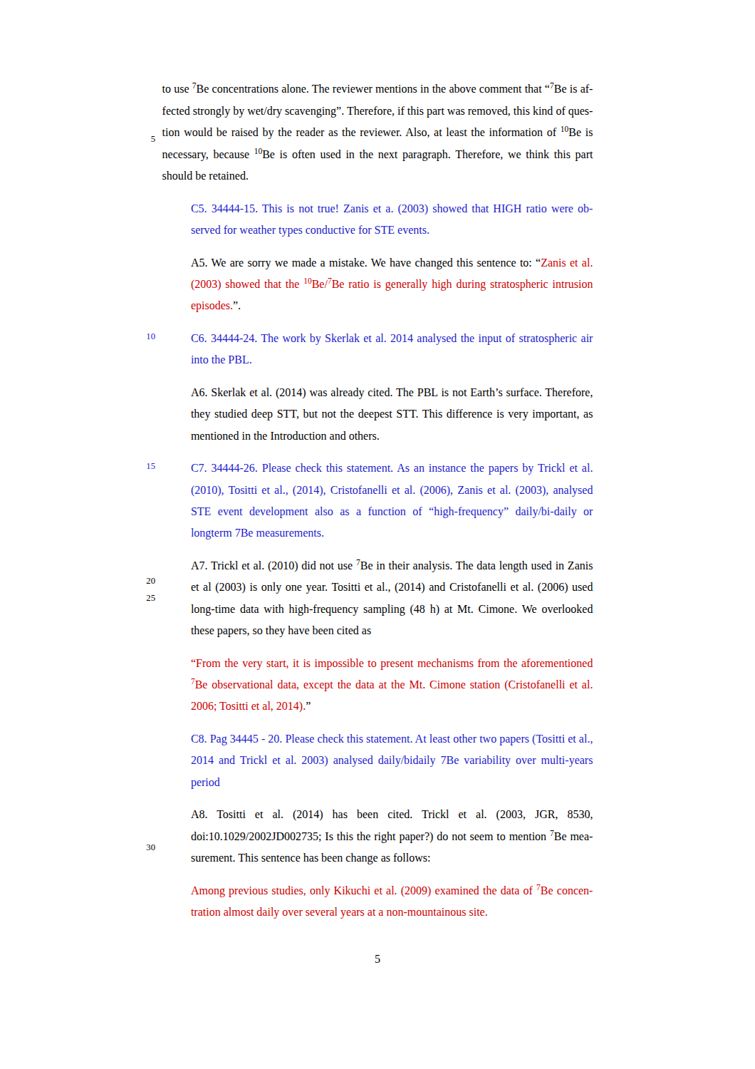to use 7Be concentrations alone. The reviewer mentions in the above comment that “7Be is affected strongly by wet/dry scavenging”. Therefore, if this part was removed, this kind of question would be raised by the reader as the reviewer. Also, at least the information of 10Be is necessary, because 10Be is often used in the next paragraph. Therefore, we think this part should be retained.5
C5. 34444-15. This is not true! Zanis et a. (2003) showed that HIGH ratio were observed for weather types conductive for STE events.
A5. We are sorry we made a mistake. We have changed this sentence to: “Zanis et al. (2003) showed that the 10Be/7Be ratio is generally high during stratospheric intrusion episodes.”.
C6. 34444-24. The work by Skerlak et al. 2014 analysed the input of stratospheric air into the PBL.10
A6. Skerlak et al. (2014) was already cited. The PBL is not Earth’s surface. Therefore, they studied deep STT, but not the deepest STT. This difference is very important, as mentioned in the Introduction and others.
C7. 34444-26. Please check this statement. As an instance the papers by Trickl et al. (2010), Tositti et al., (2014), Cristofanelli et al. (2006), Zanis et al. (2003), analysed STE event development also as a function of “high-frequency” daily/bi-daily or longterm 7Be measurements.15
A7. Trickl et al. (2010) did not use 7Be in their analysis. The data length used in Zanis et al (2003) is only one year. Tositti et al., (2014) and Cristofanelli et al. (2006) used long-time data with high-frequency sampling (48 h) at Mt. Cimone. We overlooked these papers, so they have been cited as20
“From the very start, it is impossible to present mechanisms from the aforementioned 7Be observational data, except the data at the Mt. Cimone station (Cristofanelli et al. 2006; Tositti et al, 2014).”25
C8. Pag 34445 - 20. Please check this statement. At least other two papers (Tositti et al., 2014 and Trickl et al. 2003) analysed daily/bidaily 7Be variability over multi-years period
A8. Tositti et al. (2014) has been cited. Trickl et al. (2003, JGR, 8530, doi:10.1029/2002JD002735; Is this the right paper?) do not seem to mention 7Be measurement. This sentence has been change as follows:30
Among previous studies, only Kikuchi et al. (2009) examined the data of 7Be concentration almost daily over several years at a non-mountainous site.
5